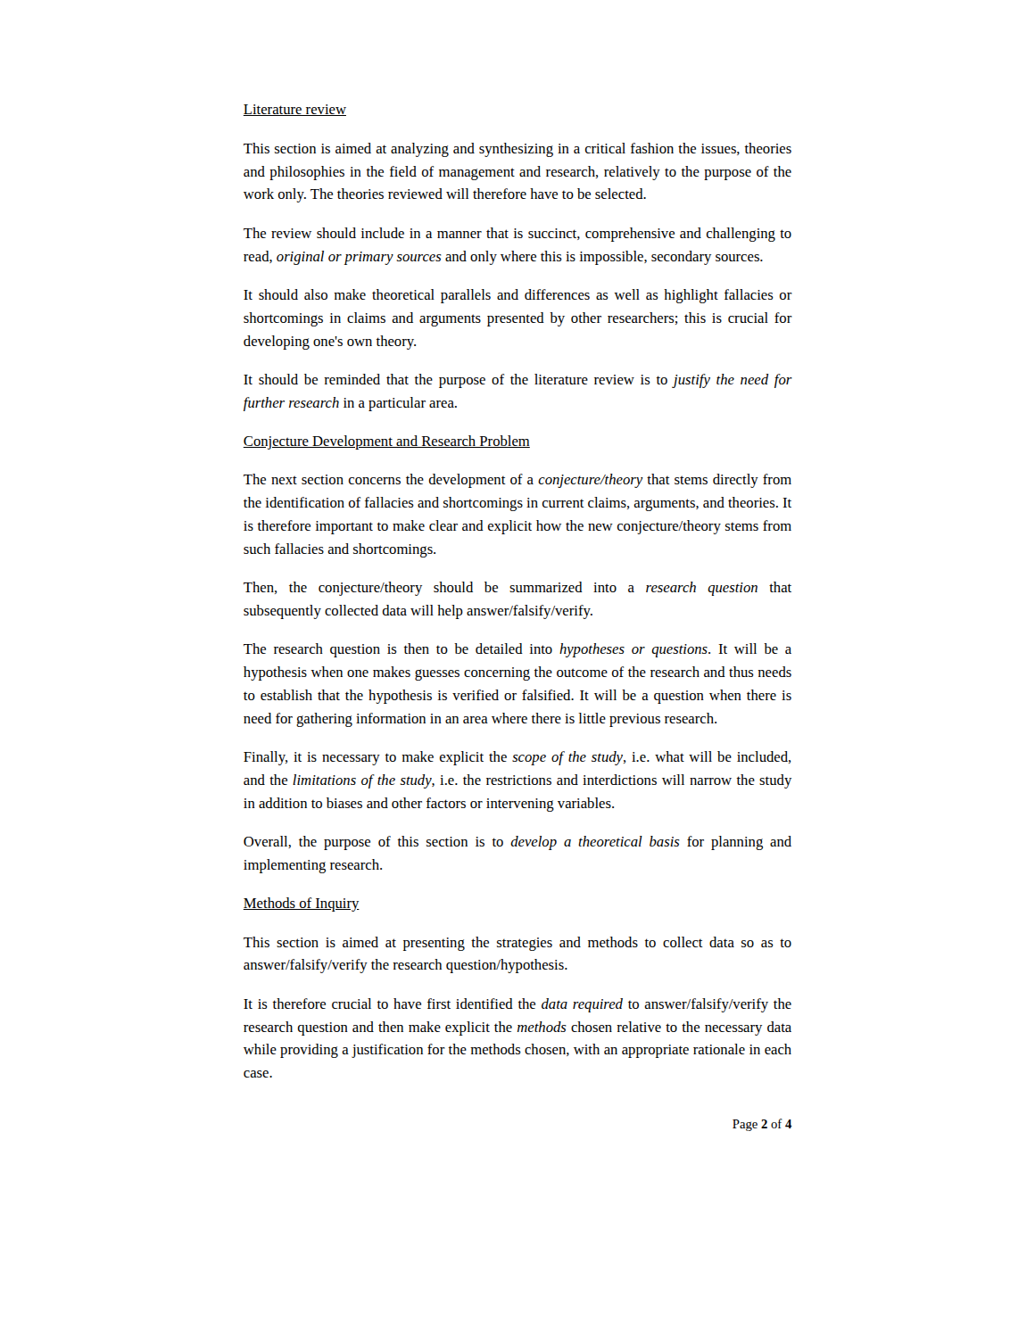Literature review
This section is aimed at analyzing and synthesizing in a critical fashion the issues, theories and philosophies in the field of management and research, relatively to the purpose of the work only. The theories reviewed will therefore have to be selected.
The review should include in a manner that is succinct, comprehensive and challenging to read, original or primary sources and only where this is impossible, secondary sources.
It should also make theoretical parallels and differences as well as highlight fallacies or shortcomings in claims and arguments presented by other researchers; this is crucial for developing one's own theory.
It should be reminded that the purpose of the literature review is to justify the need for further research in a particular area.
Conjecture Development and Research Problem
The next section concerns the development of a conjecture/theory that stems directly from the identification of fallacies and shortcomings in current claims, arguments, and theories. It is therefore important to make clear and explicit how the new conjecture/theory stems from such fallacies and shortcomings.
Then, the conjecture/theory should be summarized into a research question that subsequently collected data will help answer/falsify/verify.
The research question is then to be detailed into hypotheses or questions. It will be a hypothesis when one makes guesses concerning the outcome of the research and thus needs to establish that the hypothesis is verified or falsified. It will be a question when there is need for gathering information in an area where there is little previous research.
Finally, it is necessary to make explicit the scope of the study, i.e. what will be included, and the limitations of the study, i.e. the restrictions and interdictions will narrow the study in addition to biases and other factors or intervening variables.
Overall, the purpose of this section is to develop a theoretical basis for planning and implementing research.
Methods of Inquiry
This section is aimed at presenting the strategies and methods to collect data so as to answer/falsify/verify the research question/hypothesis.
It is therefore crucial to have first identified the data required to answer/falsify/verify the research question and then make explicit the methods chosen relative to the necessary data while providing a justification for the methods chosen, with an appropriate rationale in each case.
Page 2 of 4